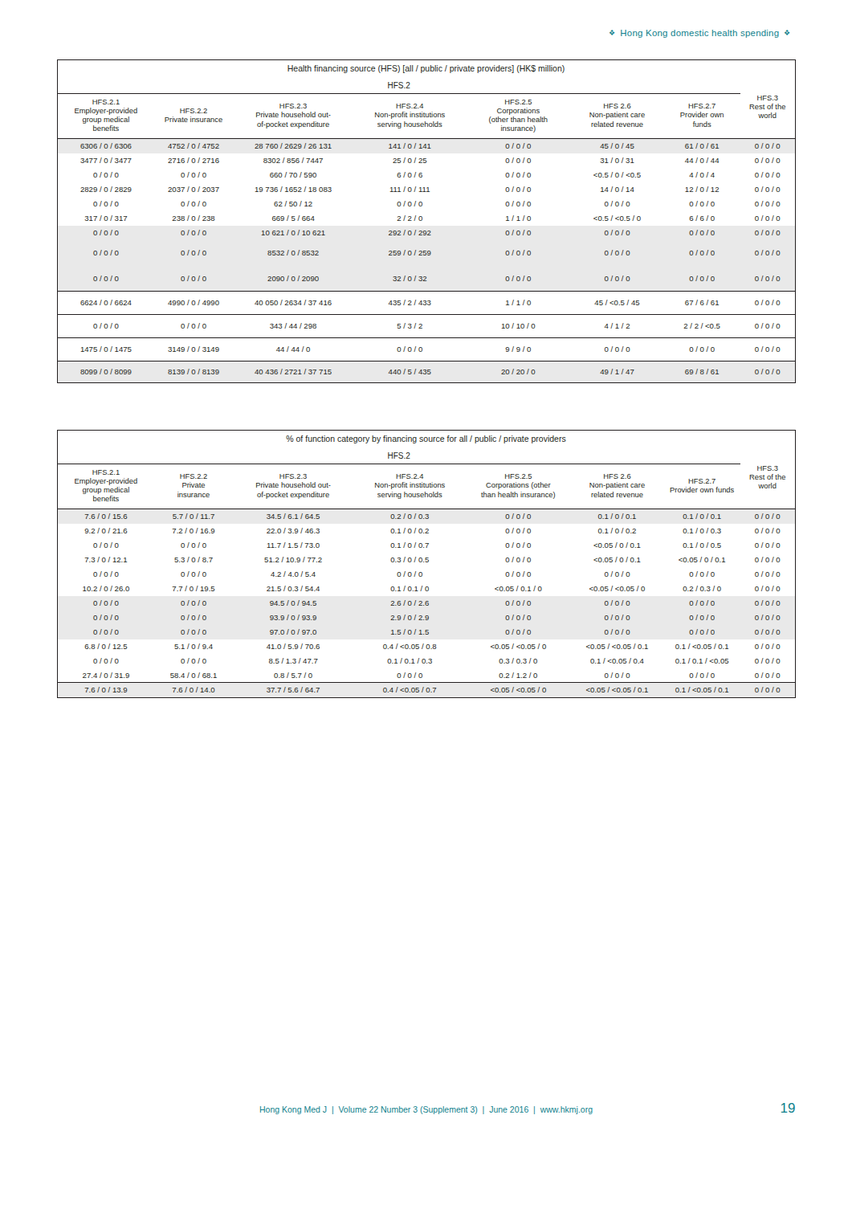❖Hong Kong domestic health spending❖
Health financing source (HFS) [all / public / private providers] (HK$ million)
| HFS.2 | HFS.3 Rest of the world |
| --- | --- |
| HFS.2.1 Employer-provided group medical benefits | HFS.2.2 Private insurance | HFS.2.3 Private household out- of-pocket expenditure | HFS.2.4 Non-profit institutions serving households | HFS.2.5 Corporations (other than health insurance) | HFS 2.6 Non-patient care related revenue | HFS.2.7 Provider own funds |
| 6306 / 0 / 6306 | 4752 / 0 / 4752 | 28 760 / 2629 / 26 131 | 141 / 0 / 141 | 0 / 0 / 0 | 45 / 0 / 45 | 61 / 0 / 61 | 0 / 0 / 0 |
| 3477 / 0 / 3477 | 2716 / 0 / 2716 | 8302 / 856 / 7447 | 25 / 0 / 25 | 0 / 0 / 0 | 31 / 0 / 31 | 44 / 0 / 44 | 0 / 0 / 0 |
| 0 / 0 / 0 | 0 / 0 / 0 | 660 / 70 / 590 | 6 / 0 / 6 | 0 / 0 / 0 | <0.5 / 0 / <0.5 | 4 / 0 / 4 | 0 / 0 / 0 |
| 2829 / 0 / 2829 | 2037 / 0 / 2037 | 19 736 / 1652 / 18 083 | 111 / 0 / 111 | 0 / 0 / 0 | 14 / 0 / 14 | 12 / 0 / 12 | 0 / 0 / 0 |
| 0 / 0 / 0 | 0 / 0 / 0 | 62 / 50 / 12 | 0 / 0 / 0 | 0 / 0 / 0 | 0 / 0 / 0 | 0 / 0 / 0 | 0 / 0 / 0 |
| 317 / 0 / 317 | 238 / 0 / 238 | 669 / 5 / 664 | 2 / 2 / 0 | 1 / 1 / 0 | <0.5 / <0.5 / 0 | 6 / 6 / 0 | 0 / 0 / 0 |
| 0 / 0 / 0 | 0 / 0 / 0 | 10 621 / 0 / 10 621 | 292 / 0 / 292 | 0 / 0 / 0 | 0 / 0 / 0 | 0 / 0 / 0 | 0 / 0 / 0 |
| 0 / 0 / 0 | 0 / 0 / 0 | 8532 / 0 / 8532 | 259 / 0 / 259 | 0 / 0 / 0 | 0 / 0 / 0 | 0 / 0 / 0 | 0 / 0 / 0 |
| 0 / 0 / 0 | 0 / 0 / 0 | 2090 / 0 / 2090 | 32 / 0 / 32 | 0 / 0 / 0 | 0 / 0 / 0 | 0 / 0 / 0 | 0 / 0 / 0 |
| 6624 / 0 / 6624 | 4990 / 0 / 4990 | 40 050 / 2634 / 37 416 | 435 / 2 / 433 | 1 / 1 / 0 | 45 / <0.5 / 45 | 67 / 6 / 61 | 0 / 0 / 0 |
| 0 / 0 / 0 | 0 / 0 / 0 | 343 / 44 / 298 | 5 / 3 / 2 | 10 / 10 / 0 | 4 / 1 / 2 | 2 / 2 / <0.5 | 0 / 0 / 0 |
| 1475 / 0 / 1475 | 3149 / 0 / 3149 | 44 / 44 / 0 | 0 / 0 / 0 | 9 / 9 / 0 | 0 / 0 / 0 | 0 / 0 / 0 | 0 / 0 / 0 |
| 8099 / 0 / 8099 | 8139 / 0 / 8139 | 40 436 / 2721 / 37 715 | 440 / 5 / 435 | 20 / 20 / 0 | 49 / 1 / 47 | 69 / 8 / 61 | 0 / 0 / 0 |
% of function category by financing source for all / public / private providers
| HFS.2 | HFS.3 Rest of the world |
| --- | --- |
| HFS.2.1 Employer-provided group medical benefits | HFS.2.2 Private insurance | HFS.2.3 Private household out- of-pocket expenditure | HFS.2.4 Non-profit institutions serving households | HFS.2.5 Corporations (other than health insurance) | HFS 2.6 Non-patient care related revenue | HFS.2.7 Provider own funds |
| 7.6 / 0 / 15.6 | 5.7 / 0 / 11.7 | 34.5 / 6.1 / 64.5 | 0.2 / 0 / 0.3 | 0 / 0 / 0 | 0.1 / 0 / 0.1 | 0.1 / 0 / 0.1 | 0 / 0 / 0 |
| 9.2 / 0 / 21.6 | 7.2 / 0 / 16.9 | 22.0 / 3.9 / 46.3 | 0.1 / 0 / 0.2 | 0 / 0 / 0 | 0.1 / 0 / 0.2 | 0.1 / 0 / 0.3 | 0 / 0 / 0 |
| 0 / 0 / 0 | 0 / 0 / 0 | 11.7 / 1.5 / 73.0 | 0.1 / 0 / 0.7 | 0 / 0 / 0 | <0.05 / 0 / 0.1 | 0.1 / 0 / 0.5 | 0 / 0 / 0 |
| 7.3 / 0 / 12.1 | 5.3 / 0 / 8.7 | 51.2 / 10.9 / 77.2 | 0.3 / 0 / 0.5 | 0 / 0 / 0 | <0.05 / 0 / 0.1 | <0.05 / 0 / 0.1 | 0 / 0 / 0 |
| 0 / 0 / 0 | 0 / 0 / 0 | 4.2 / 4.0 / 5.4 | 0 / 0 / 0 | 0 / 0 / 0 | 0 / 0 / 0 | 0 / 0 / 0 | 0 / 0 / 0 |
| 10.2 / 0 / 26.0 | 7.7 / 0 / 19.5 | 21.5 / 0.3 / 54.4 | 0.1 / 0.1 / 0 | <0.05 / 0.1 / 0 | <0.05 / <0.05 / 0 | 0.2 / 0.3 / 0 | 0 / 0 / 0 |
| 0 / 0 / 0 | 0 / 0 / 0 | 94.5 / 0 / 94.5 | 2.6 / 0 / 2.6 | 0 / 0 / 0 | 0 / 0 / 0 | 0 / 0 / 0 | 0 / 0 / 0 |
| 0 / 0 / 0 | 0 / 0 / 0 | 93.9 / 0 / 93.9 | 2.9 / 0 / 2.9 | 0 / 0 / 0 | 0 / 0 / 0 | 0 / 0 / 0 | 0 / 0 / 0 |
| 0 / 0 / 0 | 0 / 0 / 0 | 97.0 / 0 / 97.0 | 1.5 / 0 / 1.5 | 0 / 0 / 0 | 0 / 0 / 0 | 0 / 0 / 0 | 0 / 0 / 0 |
| 6.8 / 0 / 12.5 | 5.1 / 0 / 9.4 | 41.0 / 5.9 / 70.6 | 0.4 / <0.05 / 0.8 | <0.05 / <0.05 / 0 | <0.05 / <0.05 / 0.1 | 0.1 / <0.05 / 0.1 | 0 / 0 / 0 |
| 0 / 0 / 0 | 0 / 0 / 0 | 8.5 / 1.3 / 47.7 | 0.1 / 0.1 / 0.3 | 0.3 / 0.3 / 0 | 0.1 / <0.05 / 0.4 | 0.1 / 0.1 / <0.05 | 0 / 0 / 0 |
| 27.4 / 0 / 31.9 | 58.4 / 0 / 68.1 | 0.8 / 5.7 / 0 | 0 / 0 / 0 | 0.2 / 1.2 / 0 | 0 / 0 / 0 | 0 / 0 / 0 | 0 / 0 / 0 |
| 7.6 / 0 / 13.9 | 7.6 / 0 / 14.0 | 37.7 / 5.6 / 64.7 | 0.4 / <0.05 / 0.7 | <0.05 / <0.05 / 0 | <0.05 / <0.05 / 0.1 | 0.1 / <0.05 / 0.1 | 0 / 0 / 0 |
Hong Kong Med J | Volume 22 Number 3 (Supplement 3) | June 2016 | www.hkmj.org
19